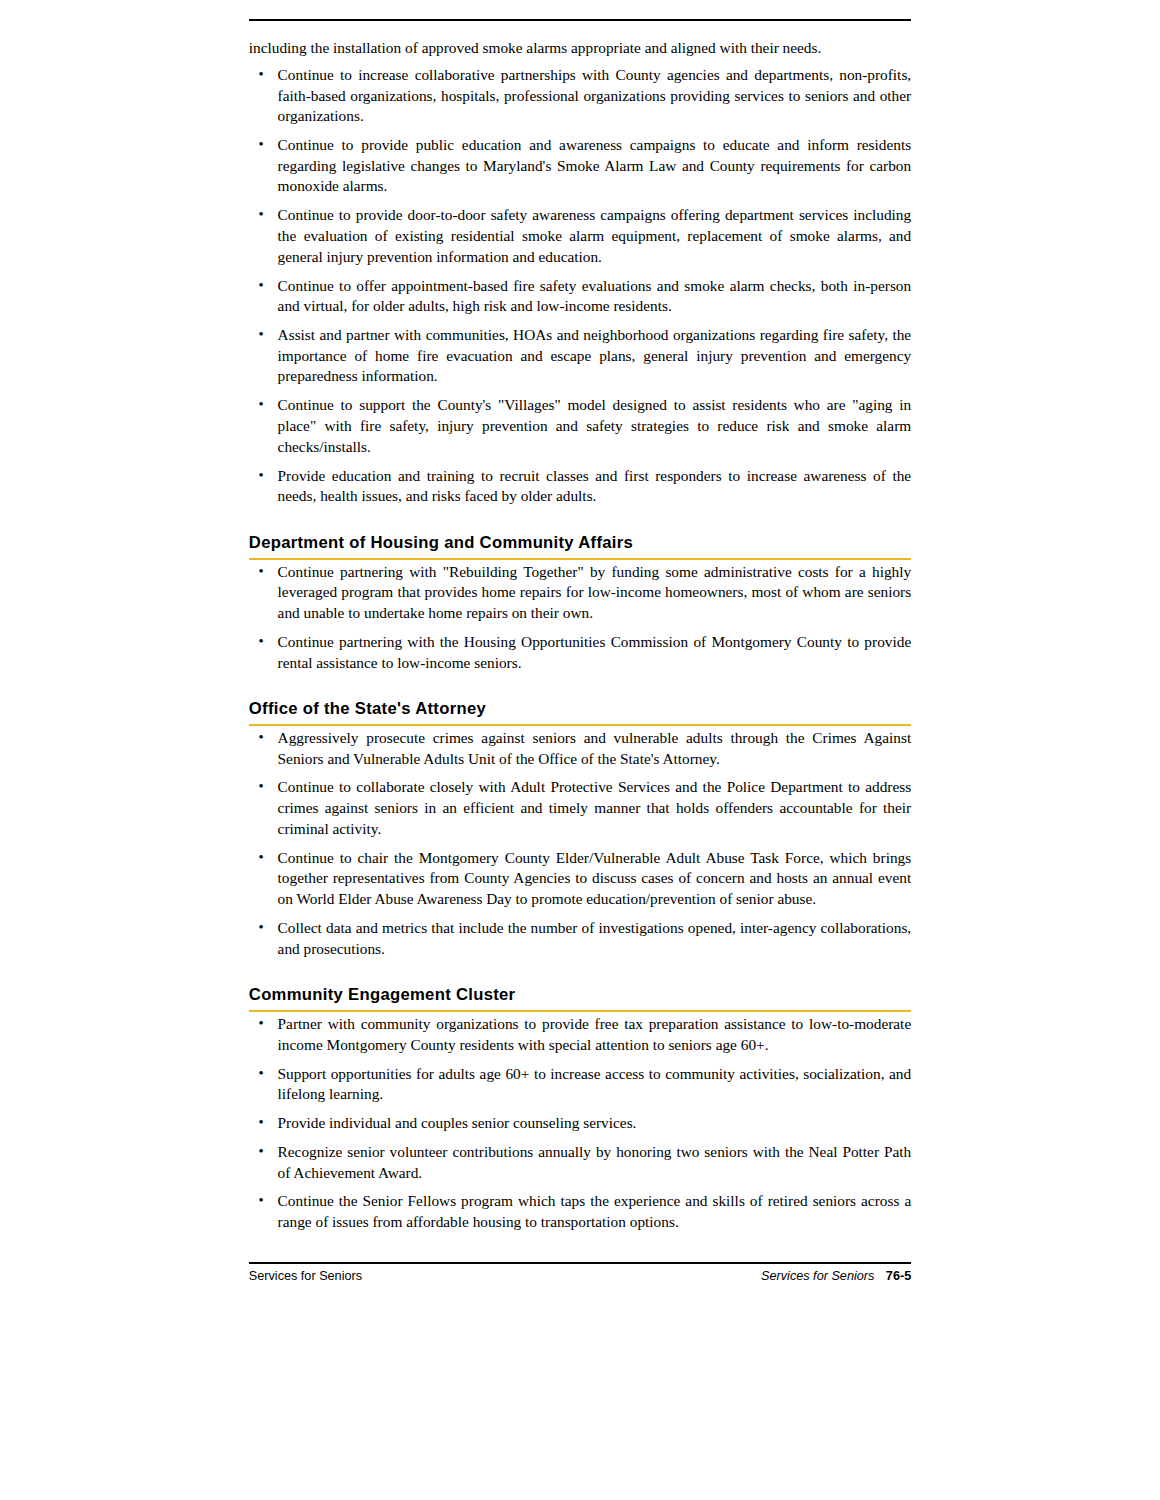including the installation of approved smoke alarms appropriate and aligned with their needs.
Continue to increase collaborative partnerships with County agencies and departments, non-profits, faith-based organizations, hospitals, professional organizations providing services to seniors and other organizations.
Continue to provide public education and awareness campaigns to educate and inform residents regarding legislative changes to Maryland's Smoke Alarm Law and County requirements for carbon monoxide alarms.
Continue to provide door-to-door safety awareness campaigns offering department services including the evaluation of existing residential smoke alarm equipment, replacement of smoke alarms, and general injury prevention information and education.
Continue to offer appointment-based fire safety evaluations and smoke alarm checks, both in-person and virtual, for older adults, high risk and low-income residents.
Assist and partner with communities, HOAs and neighborhood organizations regarding fire safety, the importance of home fire evacuation and escape plans, general injury prevention and emergency preparedness information.
Continue to support the County's "Villages" model designed to assist residents who are "aging in place" with fire safety, injury prevention and safety strategies to reduce risk and smoke alarm checks/installs.
Provide education and training to recruit classes and first responders to increase awareness of the needs, health issues, and risks faced by older adults.
Department of Housing and Community Affairs
Continue partnering with "Rebuilding Together" by funding some administrative costs for a highly leveraged program that provides home repairs for low-income homeowners, most of whom are seniors and unable to undertake home repairs on their own.
Continue partnering with the Housing Opportunities Commission of Montgomery County to provide rental assistance to low-income seniors.
Office of the State's Attorney
Aggressively prosecute crimes against seniors and vulnerable adults through the Crimes Against Seniors and Vulnerable Adults Unit of the Office of the State's Attorney.
Continue to collaborate closely with Adult Protective Services and the Police Department to address crimes against seniors in an efficient and timely manner that holds offenders accountable for their criminal activity.
Continue to chair the Montgomery County Elder/Vulnerable Adult Abuse Task Force, which brings together representatives from County Agencies to discuss cases of concern and hosts an annual event on World Elder Abuse Awareness Day to promote education/prevention of senior abuse.
Collect data and metrics that include the number of investigations opened, inter-agency collaborations, and prosecutions.
Community Engagement Cluster
Partner with community organizations to provide free tax preparation assistance to low-to-moderate income Montgomery County residents with special attention to seniors age 60+.
Support opportunities for adults age 60+ to increase access to community activities, socialization, and lifelong learning.
Provide individual and couples senior counseling services.
Recognize senior volunteer contributions annually by honoring two seniors with the Neal Potter Path of Achievement Award.
Continue the Senior Fellows program which taps the experience and skills of retired seniors across a range of issues from affordable housing to transportation options.
Services for Seniors
Services for Seniors76-5